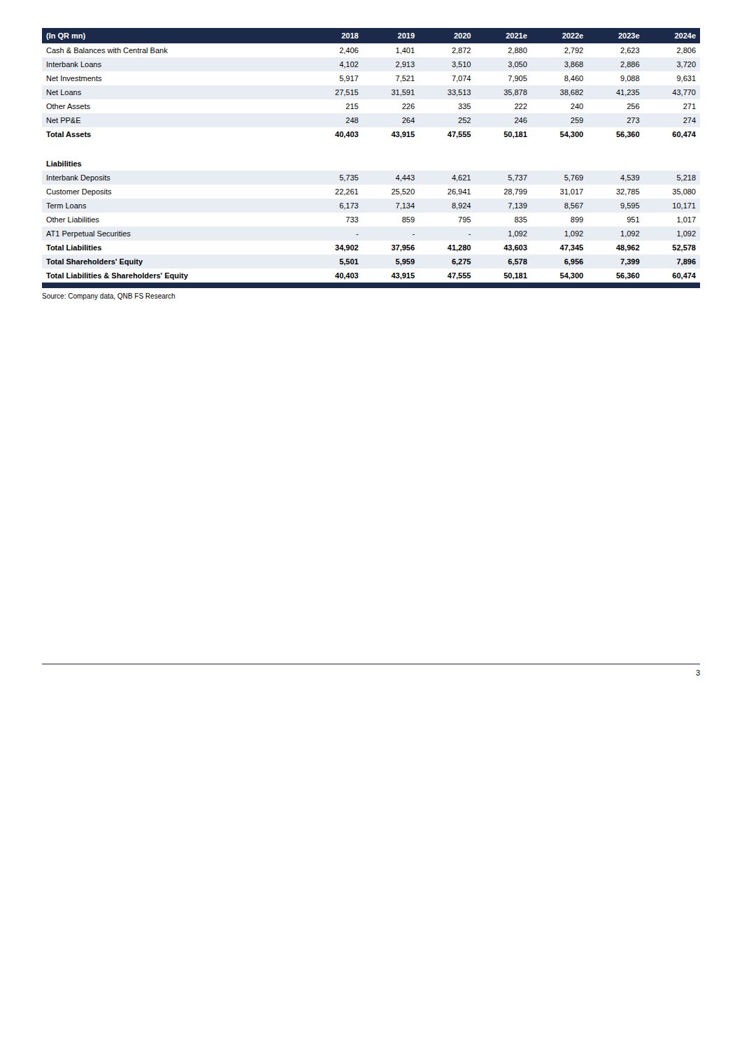| (In QR mn) | 2018 | 2019 | 2020 | 2021e | 2022e | 2023e | 2024e |
| --- | --- | --- | --- | --- | --- | --- | --- |
| Cash & Balances with Central Bank | 2,406 | 1,401 | 2,872 | 2,880 | 2,792 | 2,623 | 2,806 |
| Interbank Loans | 4,102 | 2,913 | 3,510 | 3,050 | 3,868 | 2,886 | 3,720 |
| Net Investments | 5,917 | 7,521 | 7,074 | 7,905 | 8,460 | 9,088 | 9,631 |
| Net Loans | 27,515 | 31,591 | 33,513 | 35,878 | 38,682 | 41,235 | 43,770 |
| Other Assets | 215 | 226 | 335 | 222 | 240 | 256 | 271 |
| Net PP&E | 248 | 264 | 252 | 246 | 259 | 273 | 274 |
| Total Assets | 40,403 | 43,915 | 47,555 | 50,181 | 54,300 | 56,360 | 60,474 |
| Liabilities | | | | | | | |
| Interbank Deposits | 5,735 | 4,443 | 4,621 | 5,737 | 5,769 | 4,539 | 5,218 |
| Customer Deposits | 22,261 | 25,520 | 26,941 | 28,799 | 31,017 | 32,785 | 35,080 |
| Term Loans | 6,173 | 7,134 | 8,924 | 7,139 | 8,567 | 9,595 | 10,171 |
| Other Liabilities | 733 | 859 | 795 | 835 | 899 | 951 | 1,017 |
| AT1 Perpetual Securities | - | - | - | 1,092 | 1,092 | 1,092 | 1,092 |
| Total Liabilities | 34,902 | 37,956 | 41,280 | 43,603 | 47,345 | 48,962 | 52,578 |
| Total Shareholders' Equity | 5,501 | 5,959 | 6,275 | 6,578 | 6,956 | 7,399 | 7,896 |
| Total Liabilities & Shareholders' Equity | 40,403 | 43,915 | 47,555 | 50,181 | 54,300 | 56,360 | 60,474 |
Source: Company data, QNB FS Research
3